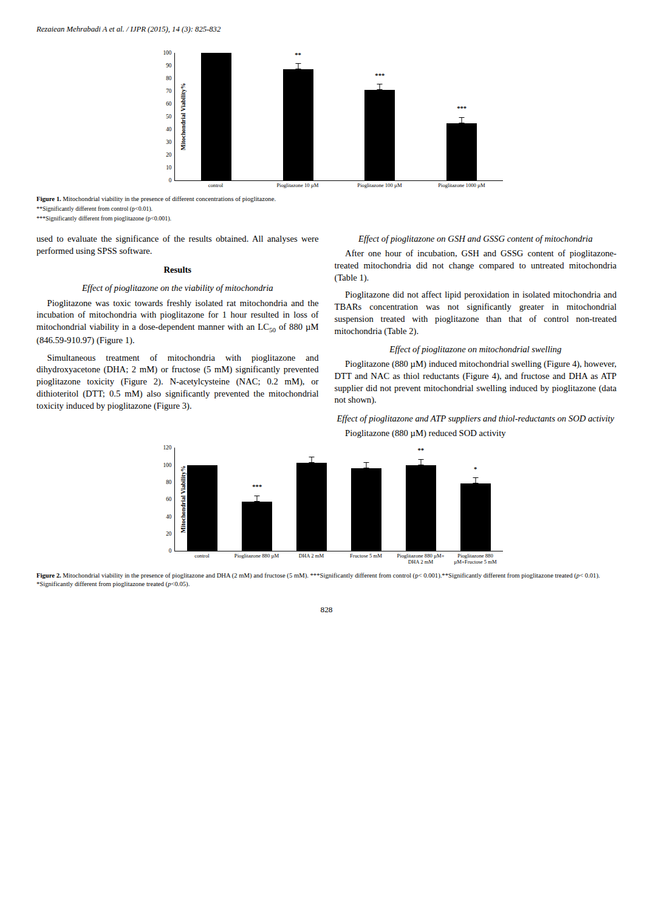Rezaiean Mehrabadi A et al. / IJPR (2015), 14 (3): 825-832
Mitochondrial Viability%
100 90 80 70 60 50 40 30 20 10 0
**
***
***
control
Pioglitazone 10 µM
Pioglitazone 100 µM
Pioglitazone 1000 µM
Figure 1. Mitochondrial viability in the presence of different concentrations of pioglitazone.
**Significantly different from control (p<0.01).
***Significantly different from pioglitazone (p<0.001).
used to evaluate the significance of the results obtained. All analyses were performed using SPSS software.
Results
Effect of pioglitazone on the viability of mitochondria
Pioglitazone was toxic towards freshly isolated rat mitochondria and the incubation of mitochondria with pioglitazone for 1 hour resulted in loss of mitochondrial viability in a dose-dependent manner with an LC50 of 880 µM (846.59-910.97) (Figure 1).
Simultaneous treatment of mitochondria with pioglitazone and dihydroxyacetone (DHA; 2 mM) or fructose (5 mM) significantly prevented pioglitazone toxicity (Figure 2). N-acetylcysteine (NAC; 0.2 mM), or dithioteritol (DTT; 0.5 mM) also significantly prevented the mitochondrial toxicity induced by pioglitazone (Figure 3).
Effect of pioglitazone on GSH and GSSG content of mitochondria
After one hour of incubation, GSH and GSSG content of pioglitazone-treated mitochondria did not change compared to untreated mitochondria (Table 1).
Pioglitazone did not affect lipid peroxidation in isolated mitochondria and TBARs concentration was not significantly greater in mitochondrial suspension treated with pioglitazone than that of control non-treated mitochondria (Table 2).
Effect of pioglitazone on mitochondrial swelling
Pioglitazone (880 µM) induced mitochondrial swelling (Figure 4), however, DTT and NAC as thiol reductants (Figure 4), and fructose and DHA as ATP supplier did not prevent mitochondrial swelling induced by pioglitazone (data not shown).
Effect of pioglitazone and ATP suppliers and thiol-reductants on SOD activity
Pioglitazone (880 µM) reduced SOD activity
Mitochondrial Viability%
120 100 80 60 40 20 0
***
**
*
control
Pioglitazone 880 µM
DHA 2 mM
Fructose 5 mM
Pioglitazone 880 µM+ DHA 2 mM
Pioglitazone 880 µM+Fructose 5 mM
Figure 2. Mitochondrial viability in the presence of pioglitazone and DHA (2 mM) and fructose (5 mM). ***Significantly different from control (p< 0.001).**Significantly different from pioglitazone treated (p< 0.01). *Significantly different from pioglitazone treated (p<0.05).
828